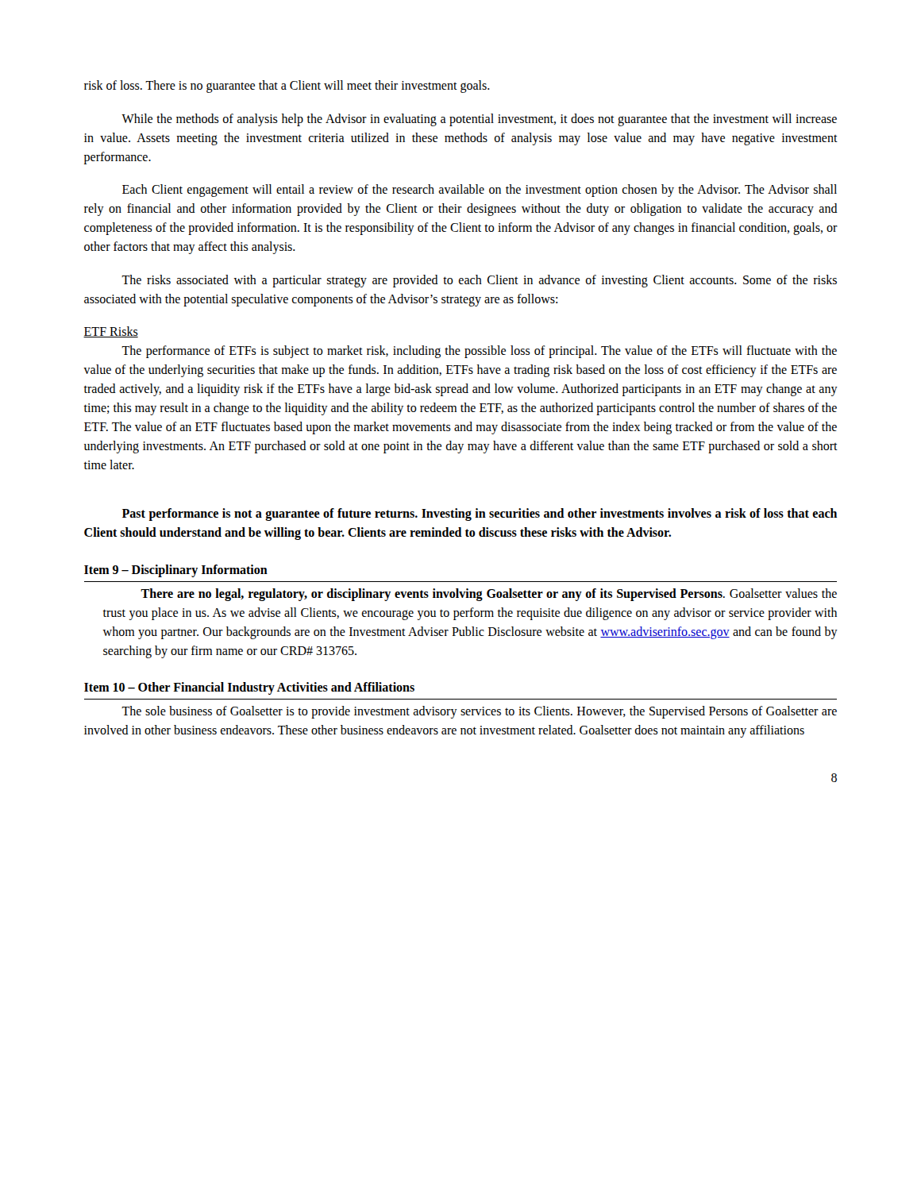risk of loss. There is no guarantee that a Client will meet their investment goals.
While the methods of analysis help the Advisor in evaluating a potential investment, it does not guarantee that the investment will increase in value. Assets meeting the investment criteria utilized in these methods of analysis may lose value and may have negative investment performance.
Each Client engagement will entail a review of the research available on the investment option chosen by the Advisor. The Advisor shall rely on financial and other information provided by the Client or their designees without the duty or obligation to validate the accuracy and completeness of the provided information. It is the responsibility of the Client to inform the Advisor of any changes in financial condition, goals, or other factors that may affect this analysis.
The risks associated with a particular strategy are provided to each Client in advance of investing Client accounts. Some of the risks associated with the potential speculative components of the Advisor’s strategy are as follows:
ETF Risks
The performance of ETFs is subject to market risk, including the possible loss of principal. The value of the ETFs will fluctuate with the value of the underlying securities that make up the funds. In addition, ETFs have a trading risk based on the loss of cost efficiency if the ETFs are traded actively, and a liquidity risk if the ETFs have a large bid-ask spread and low volume. Authorized participants in an ETF may change at any time; this may result in a change to the liquidity and the ability to redeem the ETF, as the authorized participants control the number of shares of the ETF. The value of an ETF fluctuates based upon the market movements and may disassociate from the index being tracked or from the value of the underlying investments. An ETF purchased or sold at one point in the day may have a different value than the same ETF purchased or sold a short time later.
Past performance is not a guarantee of future returns. Investing in securities and other investments involves a risk of loss that each Client should understand and be willing to bear. Clients are reminded to discuss these risks with the Advisor.
Item 9 – Disciplinary Information
There are no legal, regulatory, or disciplinary events involving Goalsetter or any of its Supervised Persons. Goalsetter values the trust you place in us. As we advise all Clients, we encourage you to perform the requisite due diligence on any advisor or service provider with whom you partner. Our backgrounds are on the Investment Adviser Public Disclosure website at www.adviserinfo.sec.gov and can be found by searching by our firm name or our CRD# 313765.
Item 10 – Other Financial Industry Activities and Affiliations
The sole business of Goalsetter is to provide investment advisory services to its Clients. However, the Supervised Persons of Goalsetter are involved in other business endeavors. These other business endeavors are not investment related. Goalsetter does not maintain any affiliations
8